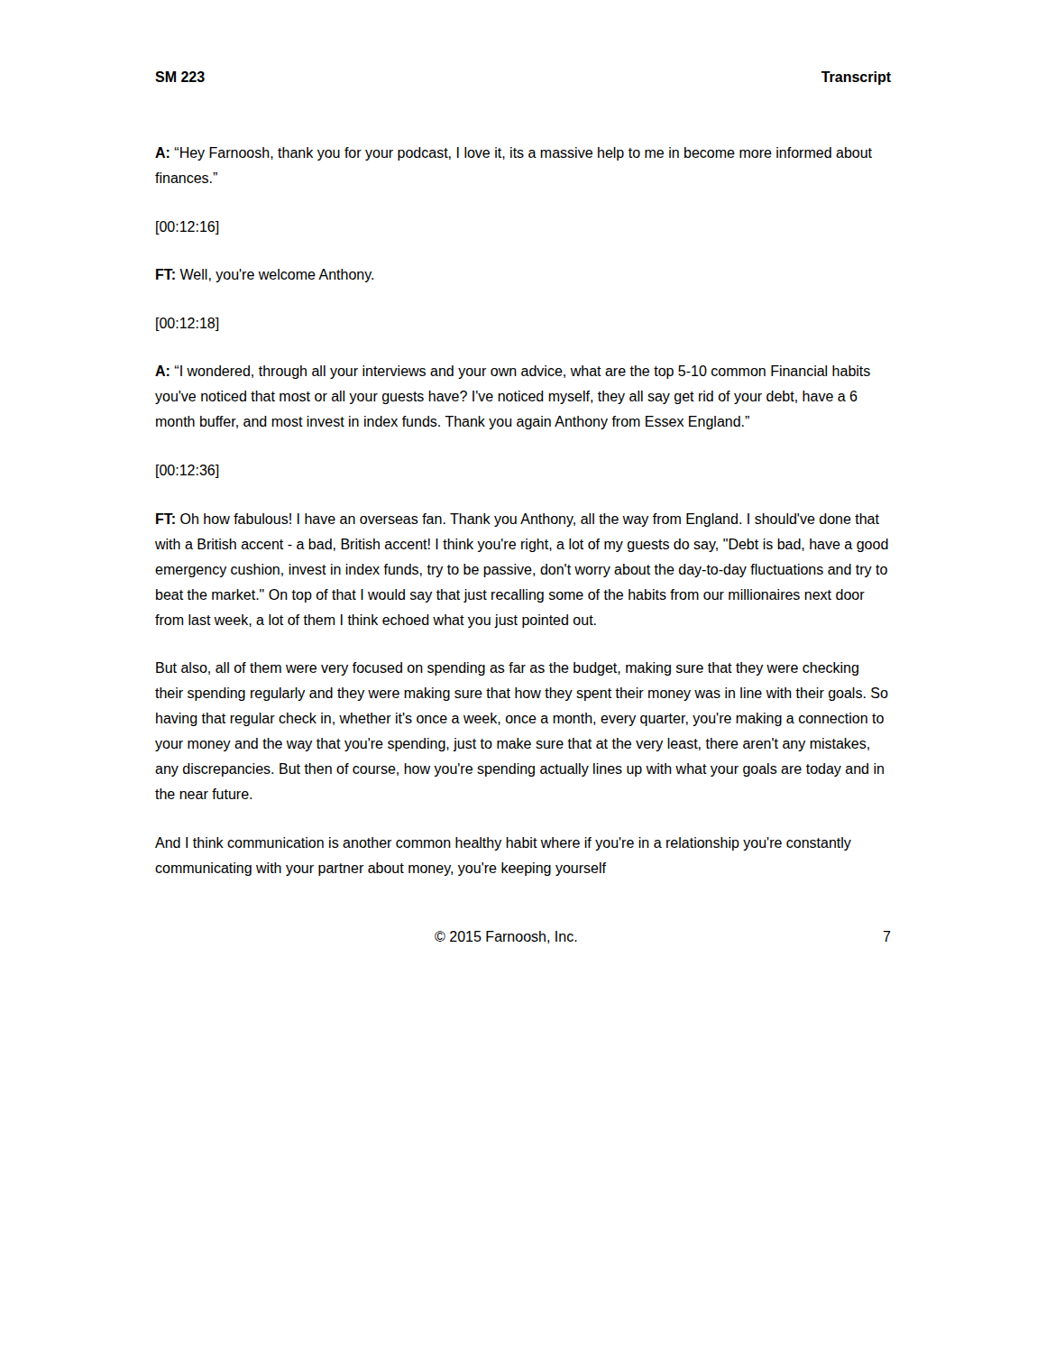SM 223 Transcript
A: “Hey Farnoosh, thank you for your podcast, I love it, its a massive help to me in become more informed about finances.”
[00:12:16]
FT: Well, you're welcome Anthony.
[00:12:18]
A: “I wondered, through all your interviews and your own advice, what are the top 5-10 common Financial habits you've noticed that most or all your guests have? I've noticed myself, they all say get rid of your debt, have a 6 month buffer, and most invest in index funds. Thank you again Anthony from Essex England.”
[00:12:36]
FT: Oh how fabulous! I have an overseas fan. Thank you Anthony, all the way from England. I should've done that with a British accent - a bad, British accent! I think you're right, a lot of my guests do say, "Debt is bad, have a good emergency cushion, invest in index funds, try to be passive, don't worry about the day-to-day fluctuations and try to beat the market." On top of that I would say that just recalling some of the habits from our millionaires next door from last week, a lot of them I think echoed what you just pointed out.
But also, all of them were very focused on spending as far as the budget, making sure that they were checking their spending regularly and they were making sure that how they spent their money was in line with their goals. So having that regular check in, whether it's once a week, once a month, every quarter, you're making a connection to your money and the way that you're spending, just to make sure that at the very least, there aren't any mistakes, any discrepancies. But then of course, how you're spending actually lines up with what your goals are today and in the near future.
And I think communication is another common healthy habit where if you're in a relationship you're constantly communicating with your partner about money, you're keeping yourself
© 2015 Farnoosh, Inc. 7